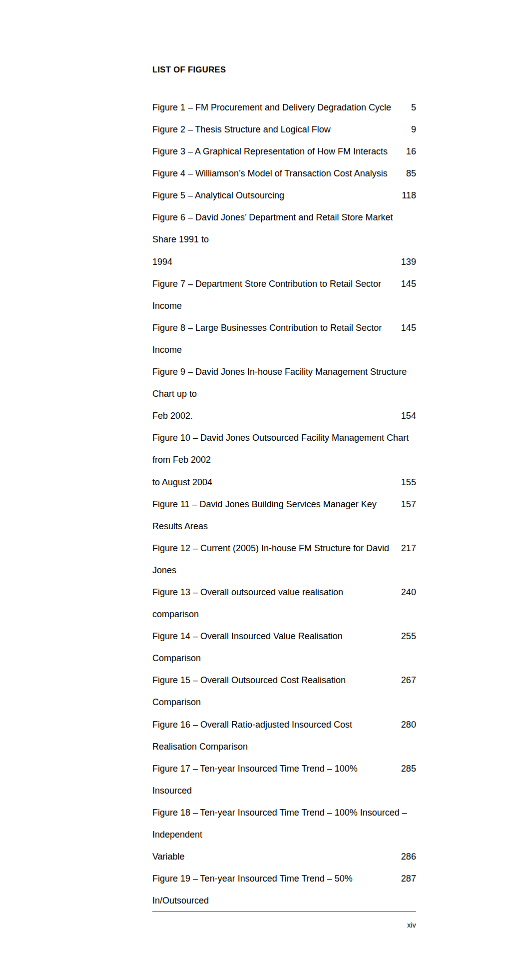LIST OF FIGURES
Figure 1 – FM Procurement and Delivery Degradation Cycle 5
Figure 2 – Thesis Structure and Logical Flow 9
Figure 3 – A Graphical Representation of How FM Interacts 16
Figure 4 – Williamson’s Model of Transaction Cost Analysis 85
Figure 5 – Analytical Outsourcing 118
Figure 6 – David Jones’ Department and Retail Store Market Share 1991 to
1994139
Figure 7 – Department Store Contribution to Retail Sector Income 145
Figure 8 – Large Businesses Contribution to Retail Sector Income 145
Figure 9 – David Jones In-house Facility Management Structure Chart up to
Feb 2002. 154
Figure 10 – David Jones Outsourced Facility Management Chart from Feb 2002
to August 2004155
Figure 11 – David Jones Building Services Manager Key Results Areas 157
Figure 12 – Current (2005) In-house FM Structure for David Jones 217
Figure 13 – Overall outsourced value realisation comparison 240
Figure 14 – Overall Insourced Value Realisation Comparison 255
Figure 15 – Overall Outsourced Cost Realisation Comparison 267
Figure 16 – Overall Ratio-adjusted Insourced Cost Realisation Comparison 280
Figure 17 – Ten-year Insourced Time Trend – 100% Insourced 285
Figure 18 – Ten-year Insourced Time Trend – 100% Insourced – Independent
Variable 286
Figure 19 – Ten-year Insourced Time Trend – 50% In/Outsourced 287
xiv